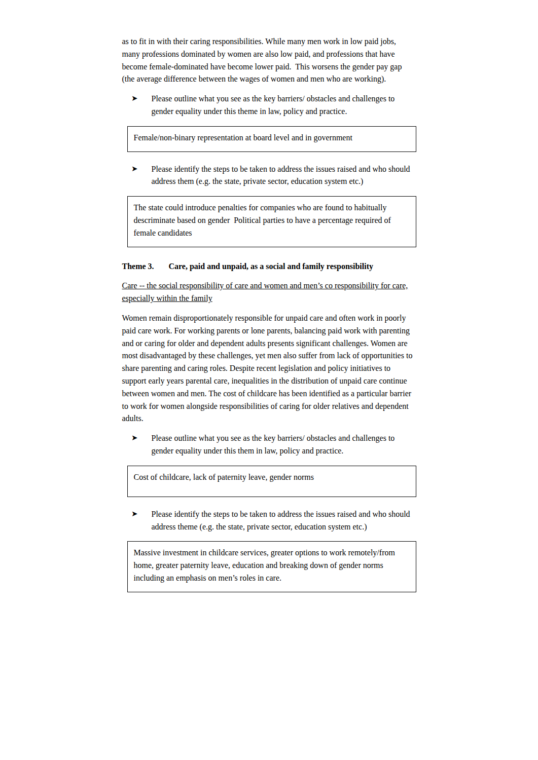as to fit in with their caring responsibilities. While many men work in low paid jobs, many professions dominated by women are also low paid, and professions that have become female-dominated have become lower paid. This worsens the gender pay gap (the average difference between the wages of women and men who are working).
Please outline what you see as the key barriers/ obstacles and challenges to gender equality under this theme in law, policy and practice.
Female/non-binary representation at board level and in government
Please identify the steps to be taken to address the issues raised and who should address them (e.g. the state, private sector, education system etc.)
The state could introduce penalties for companies who are found to habitually descriminate based on gender Political parties to have a percentage required of female candidates
Theme 3. Care, paid and unpaid, as a social and family responsibility
Care -- the social responsibility of care and women and men’s co responsibility for care, especially within the family
Women remain disproportionately responsible for unpaid care and often work in poorly paid care work. For working parents or lone parents, balancing paid work with parenting and or caring for older and dependent adults presents significant challenges. Women are most disadvantaged by these challenges, yet men also suffer from lack of opportunities to share parenting and caring roles. Despite recent legislation and policy initiatives to support early years parental care, inequalities in the distribution of unpaid care continue between women and men. The cost of childcare has been identified as a particular barrier to work for women alongside responsibilities of caring for older relatives and dependent adults.
Please outline what you see as the key barriers/ obstacles and challenges to gender equality under this them in law, policy and practice.
Cost of childcare, lack of paternity leave, gender norms
Please identify the steps to be taken to address the issues raised and who should address theme (e.g. the state, private sector, education system etc.)
Massive investment in childcare services, greater options to work remotely/from home, greater paternity leave, education and breaking down of gender norms including an emphasis on men’s roles in care.